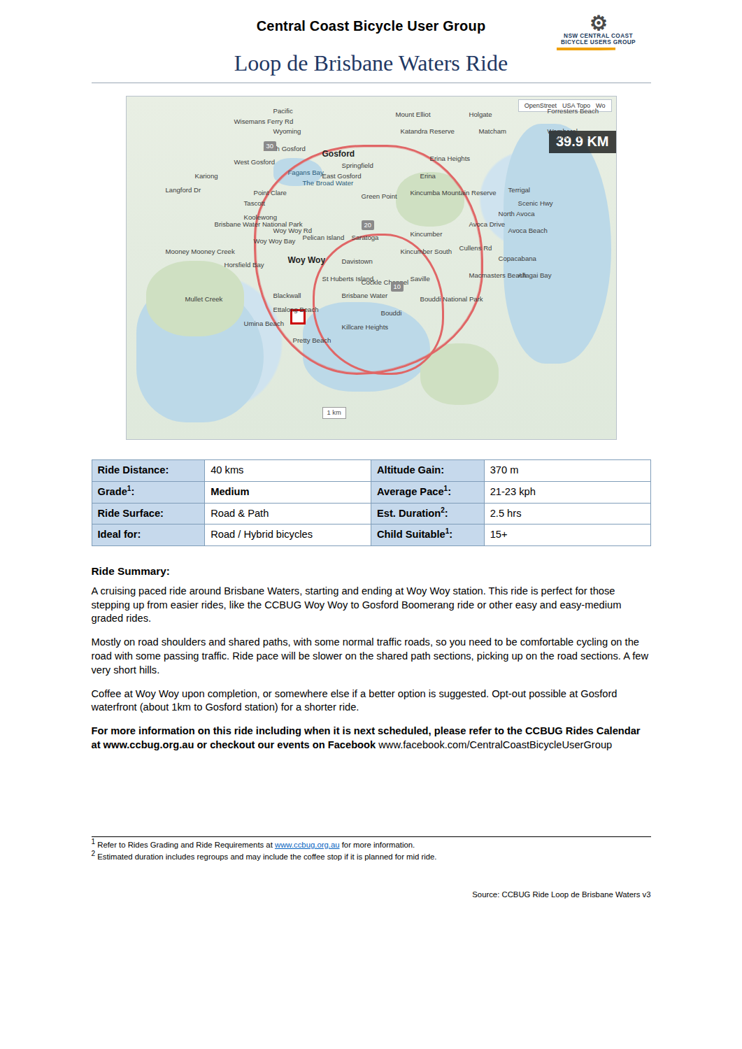⚙ NSW CENTRAL COAST BICYCLE USERS GROUP
Central Coast Bicycle User Group
Loop de Brisbane Waters Ride
OpenStreet USA Topo Wo
DISTANCE 39.9 KM
1 km
Pacific Wisemans Ferry Rd Mount Elliot Holgate Forresters Beach Wyoming Katandra Reserve Matcham Wamberal North Gosford Gosford West Gosford Springfield Erina Heights Erina East Gosford Fagans Bay The Broad Water Kariong Langford Dr Point Clare Tascott Green Point Kincumba Mountain Reserve Terrigal Scenic Hwy North Avoca Avoca Drive Avoca Beach Koolewong Brisbane Water National Park Woy Woy Rd Woy Woy Bay Pelican Island Saratoga Kincumber Kincumber South Cullens Rd Woy Woy Davistown Copacabana Horsfield Bay Mooney Mooney Creek St Huberts Island Cockle Channel Saville Macmasters Beach Allagai Bay Blackwall Brisbane Water Bouddi National Park Ettalong Beach Bouddi Umina Beach Killcare Heights Pretty Beach Mullet Creek 30 20 10
| Ride Distance: | 40 kms | Altitude Gain: | 370 m |
| Grade 1 : | Medium | Average Pace 1 : | 21-23 kph |
| Ride Surface: | Road & Path | Est. Duration 2 : | 2.5 hrs |
| Ideal for: | Road / Hybrid bicycles | Child Suitable 1 : | 15+ |
Ride Summary:
A cruising paced ride around Brisbane Waters, starting and ending at Woy Woy station. This ride is perfect for those stepping up from easier rides, like the CCBUG Woy Woy to Gosford Boomerang ride or other easy and easy-medium graded rides.
Mostly on road shoulders and shared paths, with some normal traffic roads, so you need to be comfortable cycling on the road with some passing traffic. Ride pace will be slower on the shared path sections, picking up on the road sections. A few very short hills.
Coffee at Woy Woy upon completion, or somewhere else if a better option is suggested. Opt-out possible at Gosford waterfront (about 1km to Gosford station) for a shorter ride.
For more information on this ride including when it is next scheduled, please refer to the CCBUG Rides Calendar at www.ccbug.org.au or checkout our events on Facebook www.facebook.com/CentralCoastBicycleUserGroup
1 Refer to Rides Grading and Ride Requirements at www.ccbug.org.au for more information.
2 Estimated duration includes regroups and may include the coffee stop if it is planned for mid ride.
Source: CCBUG Ride Loop de Brisbane Waters v3